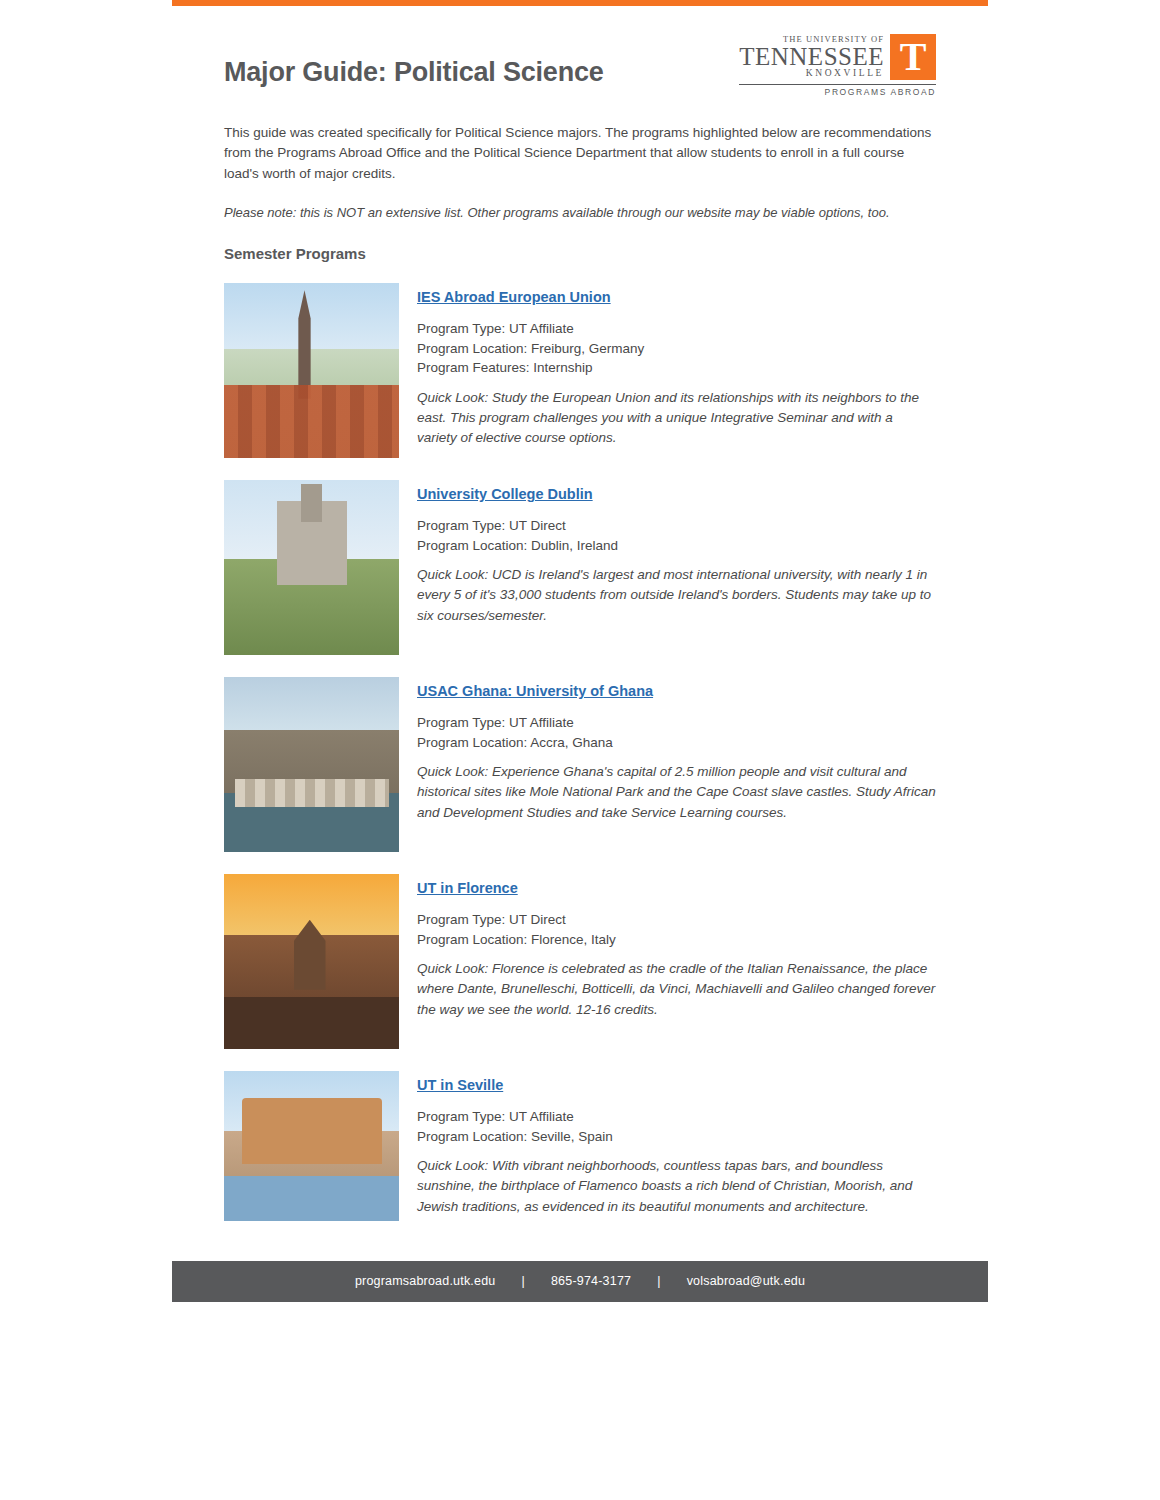Major Guide: Political Science
THE UNIVERSITY OF TENNESSEE KNOXVILLE
T
PROGRAMS ABROAD
This guide was created specifically for Political Science majors. The programs highlighted below are recommendations from the Programs Abroad Office and the Political Science Department that allow students to enroll in a full course load's worth of major credits.
Please note: this is NOT an extensive list. Other programs available through our website may be viable options, too.
Semester Programs
IES Abroad European Union
Program Type: UT Affiliate
Program Location: Freiburg, Germany
Program Features: Internship
Quick Look: Study the European Union and its relationships with its neighbors to the east. This program challenges you with a unique Integrative Seminar and with a variety of elective course options.
University College Dublin
Program Type: UT Direct
Program Location: Dublin, Ireland
Quick Look: UCD is Ireland's largest and most international university, with nearly 1 in every 5 of it's 33,000 students from outside Ireland's borders. Students may take up to six courses/semester.
USAC Ghana: University of Ghana
Program Type: UT Affiliate
Program Location: Accra, Ghana
Quick Look: Experience Ghana's capital of 2.5 million people and visit cultural and historical sites like Mole National Park and the Cape Coast slave castles. Study African and Development Studies and take Service Learning courses.
UT in Florence
Program Type: UT Direct
Program Location: Florence, Italy
Quick Look: Florence is celebrated as the cradle of the Italian Renaissance, the place where Dante, Brunelleschi, Botticelli, da Vinci, Machiavelli and Galileo changed forever the way we see the world. 12-16 credits.
UT in Seville
Program Type: UT Affiliate
Program Location: Seville, Spain
Quick Look: With vibrant neighborhoods, countless tapas bars, and boundless sunshine, the birthplace of Flamenco boasts a rich blend of Christian, Moorish, and Jewish traditions, as evidenced in its beautiful monuments and architecture.
programsabroad.utk.edu|865-974-3177|volsabroad@utk.edu